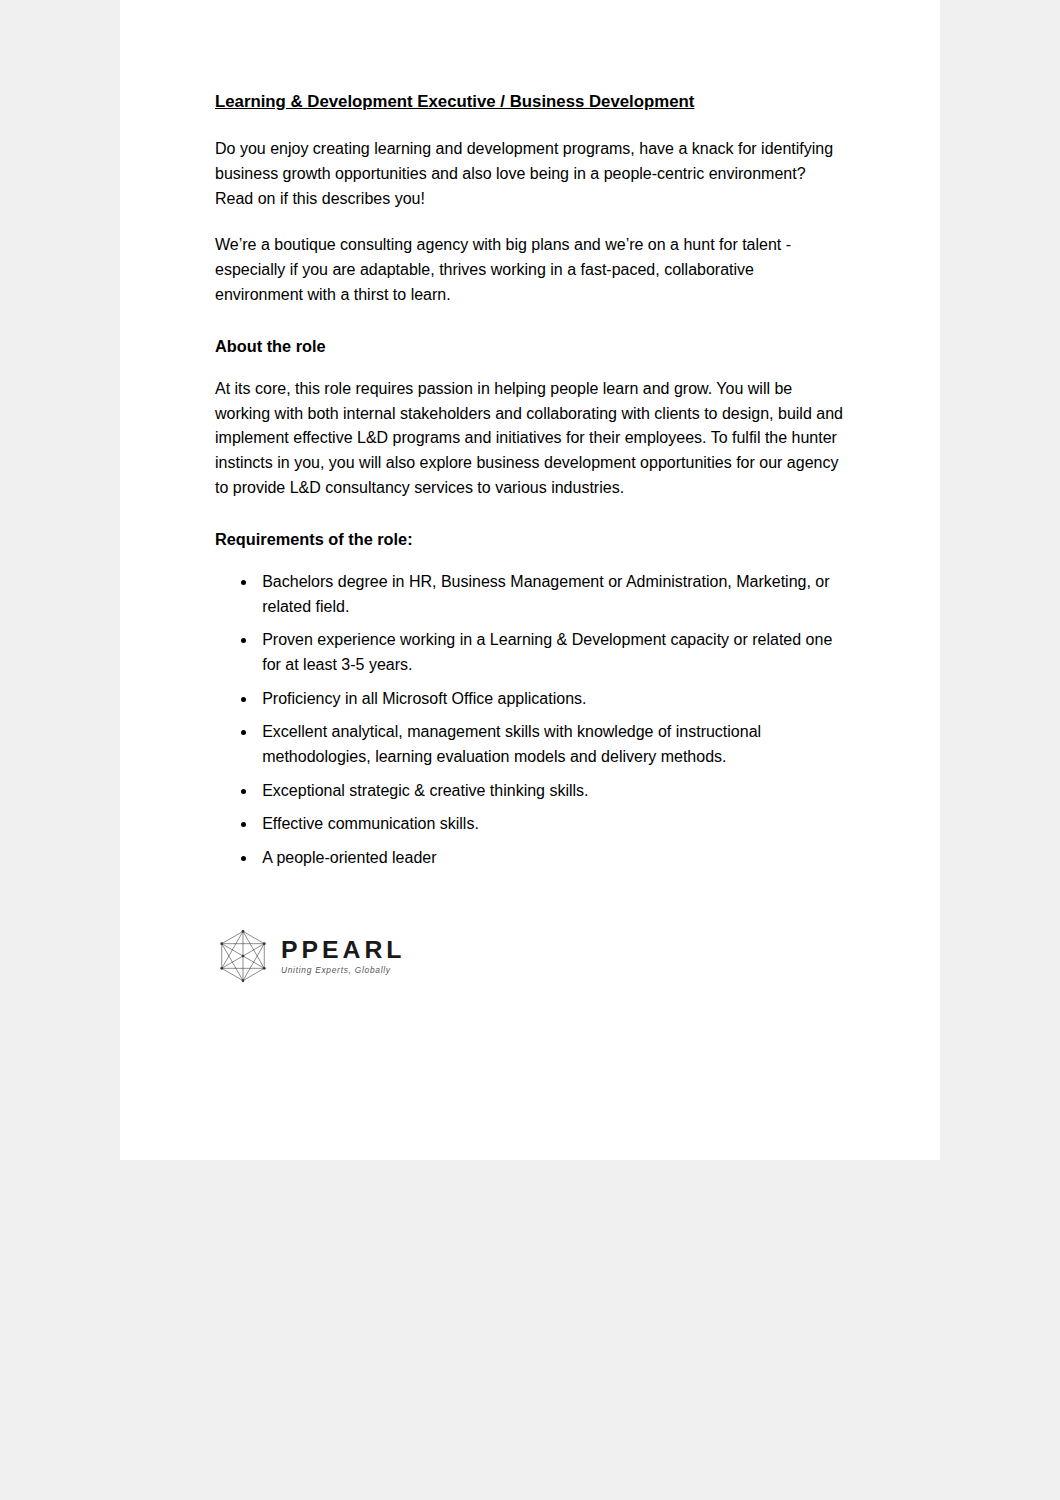Learning & Development Executive / Business Development
Do you enjoy creating learning and development programs, have a knack for identifying business growth opportunities and also love being in a people-centric environment? Read on if this describes you!
We’re a boutique consulting agency with big plans and we’re on a hunt for talent - especially if you are adaptable, thrives working in a fast-paced, collaborative environment with a thirst to learn.
About the role
At its core, this role requires passion in helping people learn and grow. You will be working with both internal stakeholders and collaborating with clients to design, build and implement effective L&D programs and initiatives for their employees. To fulfil the hunter instincts in you, you will also explore business development opportunities for our agency to provide L&D consultancy services to various industries.
Requirements of the role:
Bachelors degree in HR, Business Management or Administration, Marketing, or related field.
Proven experience working in a Learning & Development capacity or related one for at least 3-5 years.
Proficiency in all Microsoft Office applications.
Excellent analytical, management skills with knowledge of instructional methodologies, learning evaluation models and delivery methods.
Exceptional strategic & creative thinking skills.
Effective communication skills.
A people-oriented leader
PPEARL Uniting Experts, Globally